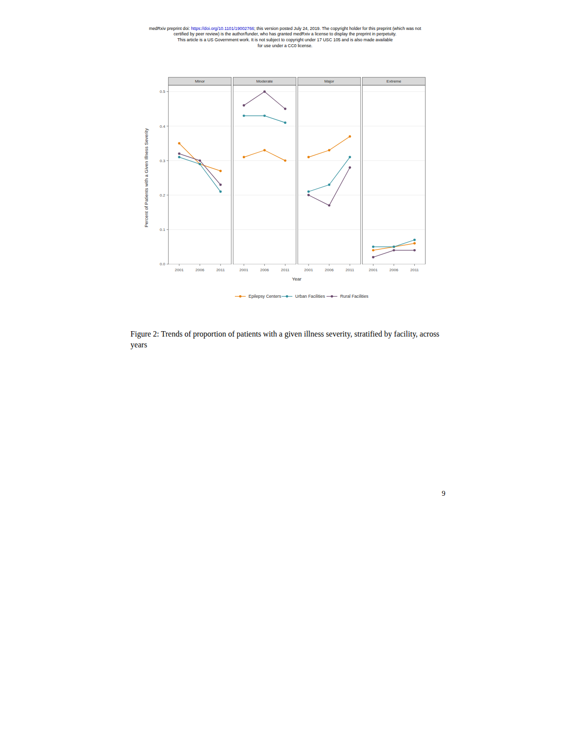medRxiv preprint doi: https://doi.org/10.1101/19002766; this version posted July 24, 2019. The copyright holder for this preprint (which was not
certified by peer review) is the author/funder, who has granted medRxiv a license to display the preprint in perpetuity.
This article is a US Government work. It is not subject to copyright under 17 USC 105 and is also made available
for use under a CC0 license.
y scale: value 0.0 -> y=560 ; 0.5 -> y=80 (480 px for 0.5) 0.5 0.4 0.3 0.2 0.1 0.0 Percent of Patients with a Given Illness Severity Minor 2001 2006 2011 Moderate 2001 2006 2011 Major 2001 2006 2011 Extreme 2001 2006 2011 Year Epilepsy Centers Urban Facilities Rural Facilities
Figure 2: Trends of proportion of patients with a given illness severity, stratified by facility, across years
9